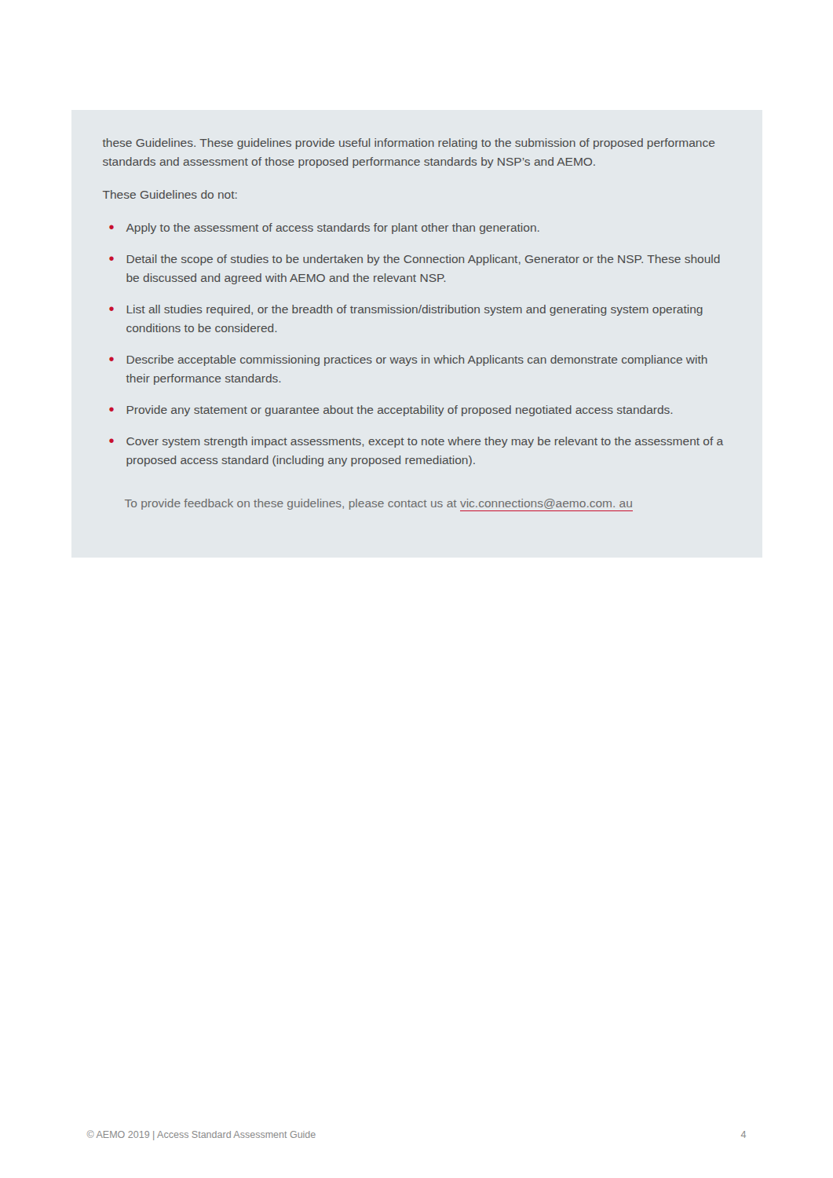these Guidelines. These guidelines provide useful information relating to the submission of proposed performance standards and assessment of those proposed performance standards by NSP’s and AEMO.
These Guidelines do not:
Apply to the assessment of access standards for plant other than generation.
Detail the scope of studies to be undertaken by the Connection Applicant, Generator or the NSP. These should be discussed and agreed with AEMO and the relevant NSP.
List all studies required, or the breadth of transmission/distribution system and generating system operating conditions to be considered.
Describe acceptable commissioning practices or ways in which Applicants can demonstrate compliance with their performance standards.
Provide any statement or guarantee about the acceptability of proposed negotiated access standards.
Cover system strength impact assessments, except to note where they may be relevant to the assessment of a proposed access standard (including any proposed remediation).
To provide feedback on these guidelines, please contact us at vic.connections@aemo.com. au
© AEMO 2019 | Access Standard Assessment Guide 4